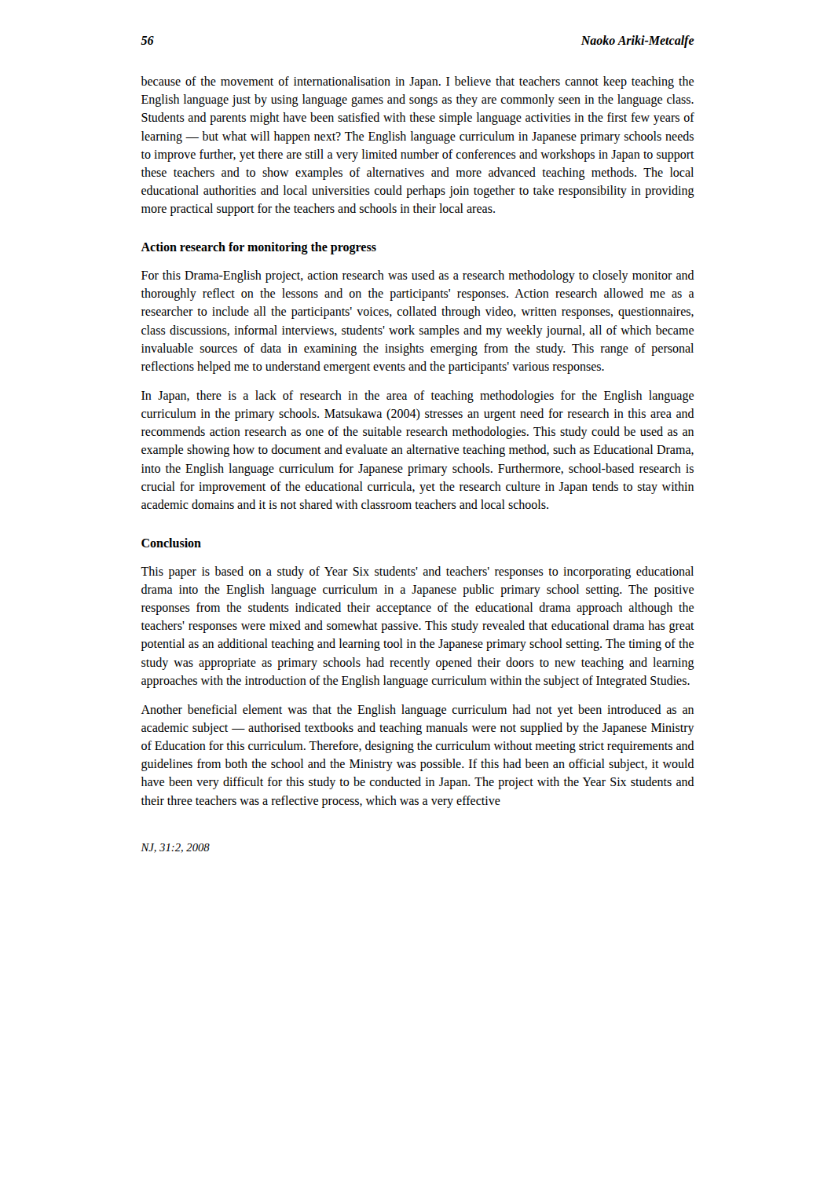56 Naoko Ariki-Metcalfe
because of the movement of internationalisation in Japan. I believe that teachers cannot keep teaching the English language just by using language games and songs as they are commonly seen in the language class. Students and parents might have been satisfied with these simple language activities in the first few years of learning — but what will happen next? The English language curriculum in Japanese primary schools needs to improve further, yet there are still a very limited number of conferences and workshops in Japan to support these teachers and to show examples of alternatives and more advanced teaching methods. The local educational authorities and local universities could perhaps join together to take responsibility in providing more practical support for the teachers and schools in their local areas.
Action research for monitoring the progress
For this Drama-English project, action research was used as a research methodology to closely monitor and thoroughly reflect on the lessons and on the participants' responses. Action research allowed me as a researcher to include all the participants' voices, collated through video, written responses, questionnaires, class discussions, informal interviews, students' work samples and my weekly journal, all of which became invaluable sources of data in examining the insights emerging from the study. This range of personal reflections helped me to understand emergent events and the participants' various responses.
In Japan, there is a lack of research in the area of teaching methodologies for the English language curriculum in the primary schools. Matsukawa (2004) stresses an urgent need for research in this area and recommends action research as one of the suitable research methodologies. This study could be used as an example showing how to document and evaluate an alternative teaching method, such as Educational Drama, into the English language curriculum for Japanese primary schools. Furthermore, school-based research is crucial for improvement of the educational curricula, yet the research culture in Japan tends to stay within academic domains and it is not shared with classroom teachers and local schools.
Conclusion
This paper is based on a study of Year Six students' and teachers' responses to incorporating educational drama into the English language curriculum in a Japanese public primary school setting. The positive responses from the students indicated their acceptance of the educational drama approach although the teachers' responses were mixed and somewhat passive. This study revealed that educational drama has great potential as an additional teaching and learning tool in the Japanese primary school setting. The timing of the study was appropriate as primary schools had recently opened their doors to new teaching and learning approaches with the introduction of the English language curriculum within the subject of Integrated Studies.
Another beneficial element was that the English language curriculum had not yet been introduced as an academic subject — authorised textbooks and teaching manuals were not supplied by the Japanese Ministry of Education for this curriculum. Therefore, designing the curriculum without meeting strict requirements and guidelines from both the school and the Ministry was possible. If this had been an official subject, it would have been very difficult for this study to be conducted in Japan. The project with the Year Six students and their three teachers was a reflective process, which was a very effective
NJ, 31:2, 2008